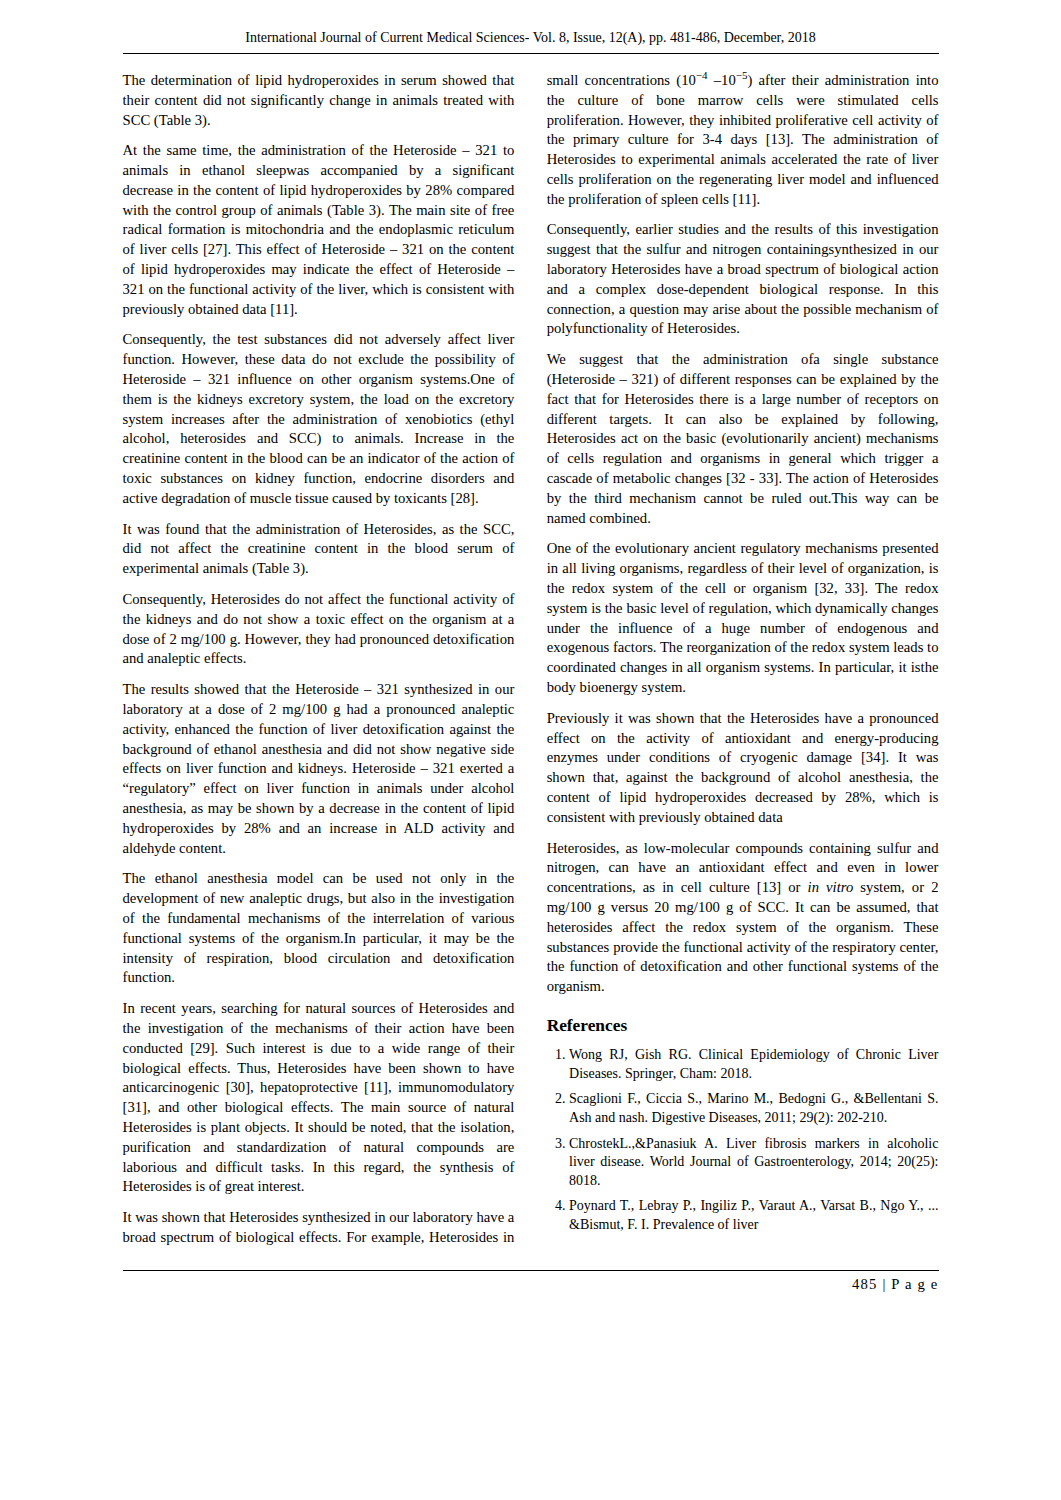International Journal of Current Medical Sciences- Vol. 8, Issue, 12(A), pp. 481-486, December, 2018
The determination of lipid hydroperoxides in serum showed that their content did not significantly change in animals treated with SCC (Table 3).
At the same time, the administration of the Heteroside – 321 to animals in ethanol sleepwas accompanied by a significant decrease in the content of lipid hydroperoxides by 28% compared with the control group of animals (Table 3). The main site of free radical formation is mitochondria and the endoplasmic reticulum of liver cells [27]. This effect of Heteroside – 321 on the content of lipid hydroperoxides may indicate the effect of Heteroside – 321 on the functional activity of the liver, which is consistent with previously obtained data [11].
Consequently, the test substances did not adversely affect liver function. However, these data do not exclude the possibility of Heteroside – 321 influence on other organism systems.One of them is the kidneys excretory system, the load on the excretory system increases after the administration of xenobiotics (ethyl alcohol, heterosides and SCC) to animals. Increase in the creatinine content in the blood can be an indicator of the action of toxic substances on kidney function, endocrine disorders and active degradation of muscle tissue caused by toxicants [28].
It was found that the administration of Heterosides, as the SCC, did not affect the creatinine content in the blood serum of experimental animals (Table 3).
Consequently, Heterosides do not affect the functional activity of the kidneys and do not show a toxic effect on the organism at a dose of 2 mg/100 g. However, they had pronounced detoxification and analeptic effects.
The results showed that the Heteroside – 321 synthesized in our laboratory at a dose of 2 mg/100 g had a pronounced analeptic activity, enhanced the function of liver detoxification against the background of ethanol anesthesia and did not show negative side effects on liver function and kidneys. Heteroside – 321 exerted a “regulatory” effect on liver function in animals under alcohol anesthesia, as may be shown by a decrease in the content of lipid hydroperoxides by 28% and an increase in ALD activity and aldehyde content.
The ethanol anesthesia model can be used not only in the development of new analeptic drugs, but also in the investigation of the fundamental mechanisms of the interrelation of various functional systems of the organism.In particular, it may be the intensity of respiration, blood circulation and detoxification function.
In recent years, searching for natural sources of Heterosides and the investigation of the mechanisms of their action have been conducted [29]. Such interest is due to a wide range of their biological effects. Thus, Heterosides have been shown to have anticarcinogenic [30], hepatoprotective [11], immunomodulatory [31], and other biological effects. The main source of natural Heterosides is plant objects. It should be noted, that the isolation, purification and standardization of natural compounds are laborious and difficult tasks. In this regard, the synthesis of Heterosides is of great interest.
It was shown that Heterosides synthesized in our laboratory have a broad spectrum of biological effects. For example, Heterosides in small concentrations (10−4 –10−5) after their administration into the culture of bone marrow cells were stimulated cells proliferation. However, they inhibited proliferative cell activity of the primary culture for 3-4 days [13]. The administration of Heterosides to experimental animals accelerated the rate of liver cells proliferation on the regenerating liver model and influenced the proliferation of spleen cells [11].
Consequently, earlier studies and the results of this investigation suggest that the sulfur and nitrogen containingsynthesized in our laboratory Heterosides have a broad spectrum of biological action and a complex dose-dependent biological response. In this connection, a question may arise about the possible mechanism of polyfunctionality of Heterosides.
We suggest that the administration ofa single substance (Heteroside – 321) of different responses can be explained by the fact that for Heterosides there is a large number of receptors on different targets. It can also be explained by following, Heterosides act on the basic (evolutionarily ancient) mechanisms of cells regulation and organisms in general which trigger a cascade of metabolic changes [32 - 33]. The action of Heterosides by the third mechanism cannot be ruled out.This way can be named combined.
One of the evolutionary ancient regulatory mechanisms presented in all living organisms, regardless of their level of organization, is the redox system of the cell or organism [32, 33]. The redox system is the basic level of regulation, which dynamically changes under the influence of a huge number of endogenous and exogenous factors. The reorganization of the redox system leads to coordinated changes in all organism systems. In particular, it isthe body bioenergy system.
Previously it was shown that the Heterosides have a pronounced effect on the activity of antioxidant and energy-producing enzymes under conditions of cryogenic damage [34]. It was shown that, against the background of alcohol anesthesia, the content of lipid hydroperoxides decreased by 28%, which is consistent with previously obtained data
Heterosides, as low-molecular compounds containing sulfur and nitrogen, can have an antioxidant effect and even in lower concentrations, as in cell culture [13] or in vitro system, or 2 mg/100 g versus 20 mg/100 g of SCC. It can be assumed, that heterosides affect the redox system of the organism. These substances provide the functional activity of the respiratory center, the function of detoxification and other functional systems of the organism.
References
Wong RJ, Gish RG. Clinical Epidemiology of Chronic Liver Diseases. Springer, Cham: 2018.
Scaglioni F., Ciccia S., Marino M., Bedogni G., &Bellentani S. Ash and nash. Digestive Diseases, 2011; 29(2): 202-210.
ChrostekL.,&Panasiuk A. Liver fibrosis markers in alcoholic liver disease. World Journal of Gastroenterology, 2014; 20(25): 8018.
Poynard T., Lebray P., Ingiliz P., Varaut A., Varsat B., Ngo Y., ... &Bismut, F. I. Prevalence of liver
485 | P a g e